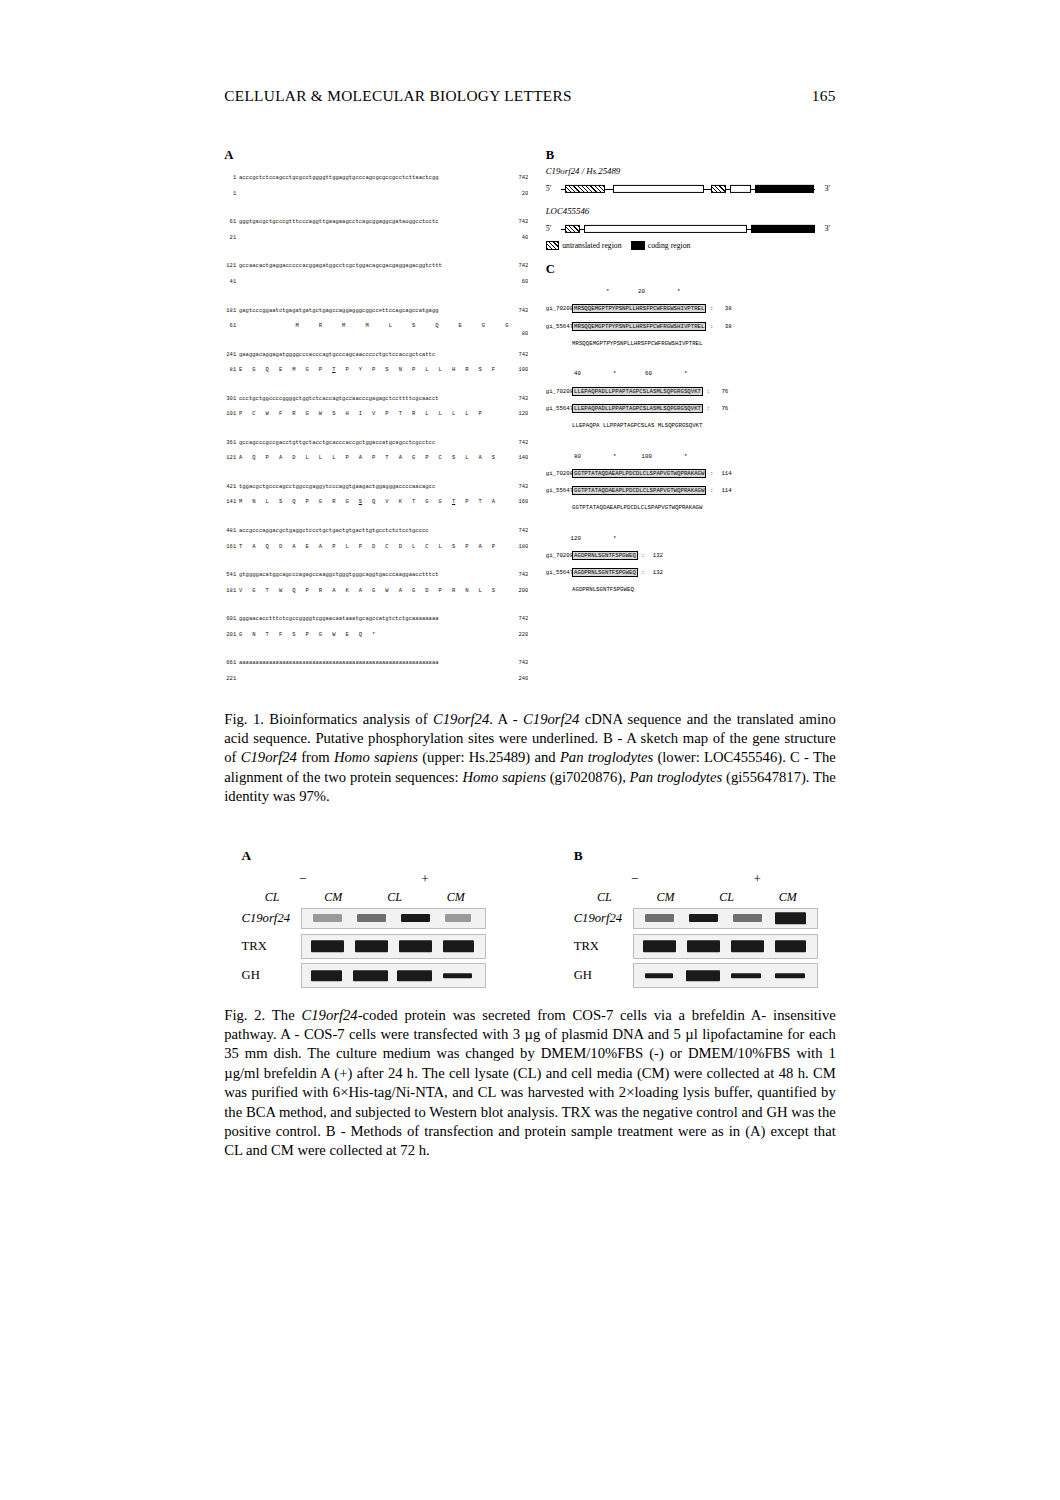Cellular & Molecular Biology Letters 165
A
1acccgctctccagcctgcgcctggggttggaggtgcccagcgcgccgcctcttaactcgg 742 1 20 61gggtgacgctgcccgtttcccaggttgaagaagcctcagcggaggcgataoggcctcctc 742 21 40 121gccaacactgaggacccccacggagatggcctcgctggacagcgacgaggagacggtcttt 742 41 60 181gagtcccggaatctgagatgatgctgagccaggagggcggccettccagcagccatgagg 742 61 M R M M L S Q E G G 80 241gaaggacaggagatggggcccacccagtgcccagcaaccccctgctccaccgctcattc 742 81 E G Q E M G P T P Y P S N P L L H R S F 100 301ccctgctggccccggggctggtctcaccagtgccaacccgagagctccttttcgcaacct 742 101 P C W F R G W S H I V P T R L L L L P 120 361gccagcccgccgacctgttgctacctgcacccaccgctggaccatgcagcctcgcctcc 742 121 A Q P A D L L L P A P T A G P C S L A S 140 421tggacgctgcccagcctggccgaggytcccaggtgaagactggagggaccccaacagcc 742 141 M N L S Q P G R G S Q V K T G G T P T A 160 481accgcccaggacgctgaggctccctgctgactgtgacttgtgcctctctcctgcccc 742 161 T A Q D A E A P L P D C D L C L S P A P 180 541gtggggacatggcagcccagagccaaggctgggtgggcaggtgacccaaggaacctttct 742 181 V G T W Q P R A K A G W A G D P R N L S 200 601gggaacacctttctcgccggggtcggaacaataaatgcagccatgtctctgcaaaaaaaa 742 201 G N T F S P G W E Q * 220 661aaaaaaaaaaaaaaaaaaaaaaaaaaaaaaaaaaaaaaaaaaaaaaaaaaaaaaaaaaaa 742 221 240
B
C19orf24 / Hs.25489
5' 3'
LOC455546
5' 3'
untranslated region coding region
C
* 20 * gi_7020876 MRSQQEMGPTPYPSNPLLHRSFPCWFRGWSHIVPTREL : 38 gi_5564781 MRSQQEMGPTPYPSNPLLHRSFPCWFRGWSHIVPTREL : 38 MRSQQEMGPTPYPSNPLLHRSFPCWFRGWSHIVPTREL 40 * 60 * gi_7020876 LLEPAQPADLLPPAPTAGPCSLASMLSQPGRGSQVKT : 76 gi_5564781 LLEPAQPADLLPPAPTAGPCSLASMLSQPGRGSQVKT : 76 LLEPAQPA LLPPAPTAGPCSLAS MLSQPGRGSQVKT 80 * 100 * gi_7020876 GGTPTATAQDAEAPLPDCDLCLSPAPVGTWQPRAKAGW : 114 gi_5564781 GGTPTATAQDAEAPLPDCDLCLSPAPVGTWQPRAKAGW : 114 GGTPTATAQDAEAPLPDCDLCLSPAPVGTWQPRAKAGW 120 * gi_7020876 AGDPRNLSGNTFSPGWEQ : 132 gi_5564781 AGDPRNLSGNTFSPGWEQ : 132 AGDPRNLSGNTFSPGWEQ
Fig. 1. Bioinformatics analysis of C19orf24. A - C19orf24 cDNA sequence and the translated amino acid sequence. Putative phosphorylation sites were underlined. B - A sketch map of the gene structure of C19orf24 from Homo sapiens (upper: Hs.25489) and Pan troglodytes (lower: LOC455546). C - The alignment of the two protein sequences: Homo sapiens (gi7020876), Pan troglodytes (gi55647817). The identity was 97%.
A
−+
CL CM CL CM
C19orf24
TRX
GH
B
−+
CL CM CL CM
C19orf24
TRX
GH
Fig. 2. The C19orf24-coded protein was secreted from COS-7 cells via a brefeldin A- insensitive pathway. A - COS-7 cells were transfected with 3 µg of plasmid DNA and 5 µl lipofactamine for each 35 mm dish. The culture medium was changed by DMEM/10%FBS (-) or DMEM/10%FBS with 1 µg/ml brefeldin A (+) after 24 h. The cell lysate (CL) and cell media (CM) were collected at 48 h. CM was purified with 6×His-tag/Ni-NTA, and CL was harvested with 2×loading lysis buffer, quantified by the BCA method, and subjected to Western blot analysis. TRX was the negative control and GH was the positive control. B - Methods of transfection and protein sample treatment were as in (A) except that CL and CM were collected at 72 h.